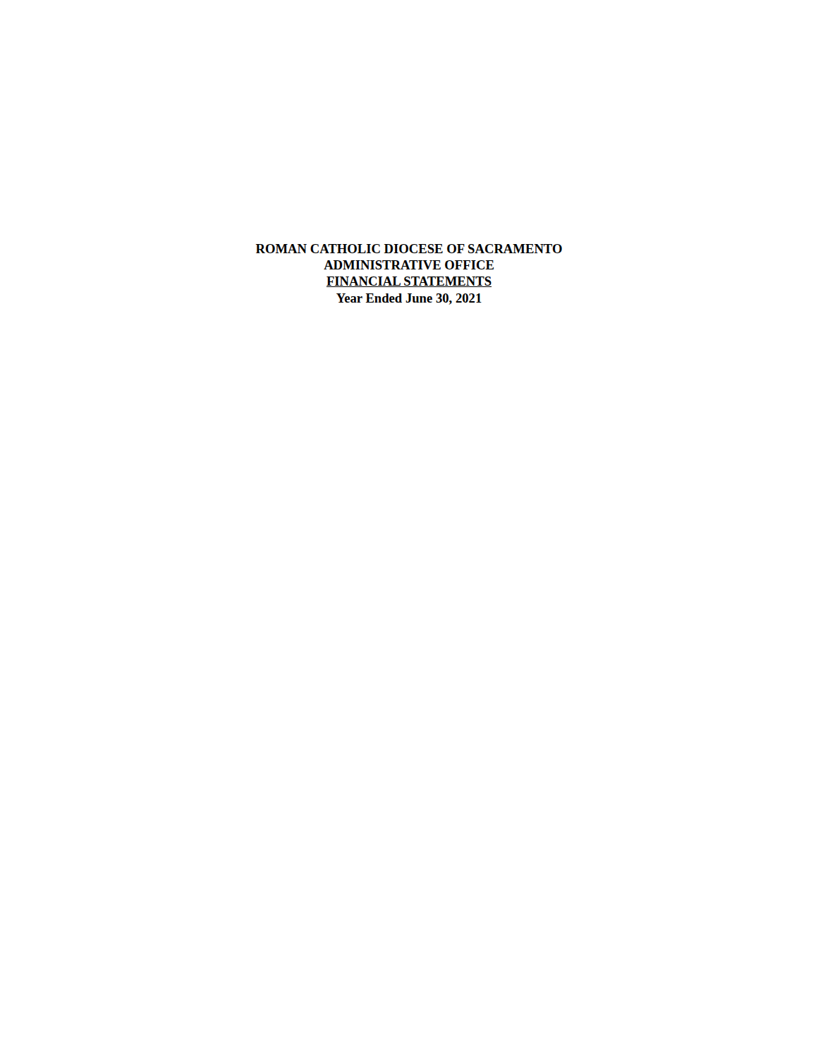ROMAN CATHOLIC DIOCESE OF SACRAMENTO
ADMINISTRATIVE OFFICE
FINANCIAL STATEMENTS
Year Ended June 30, 2021